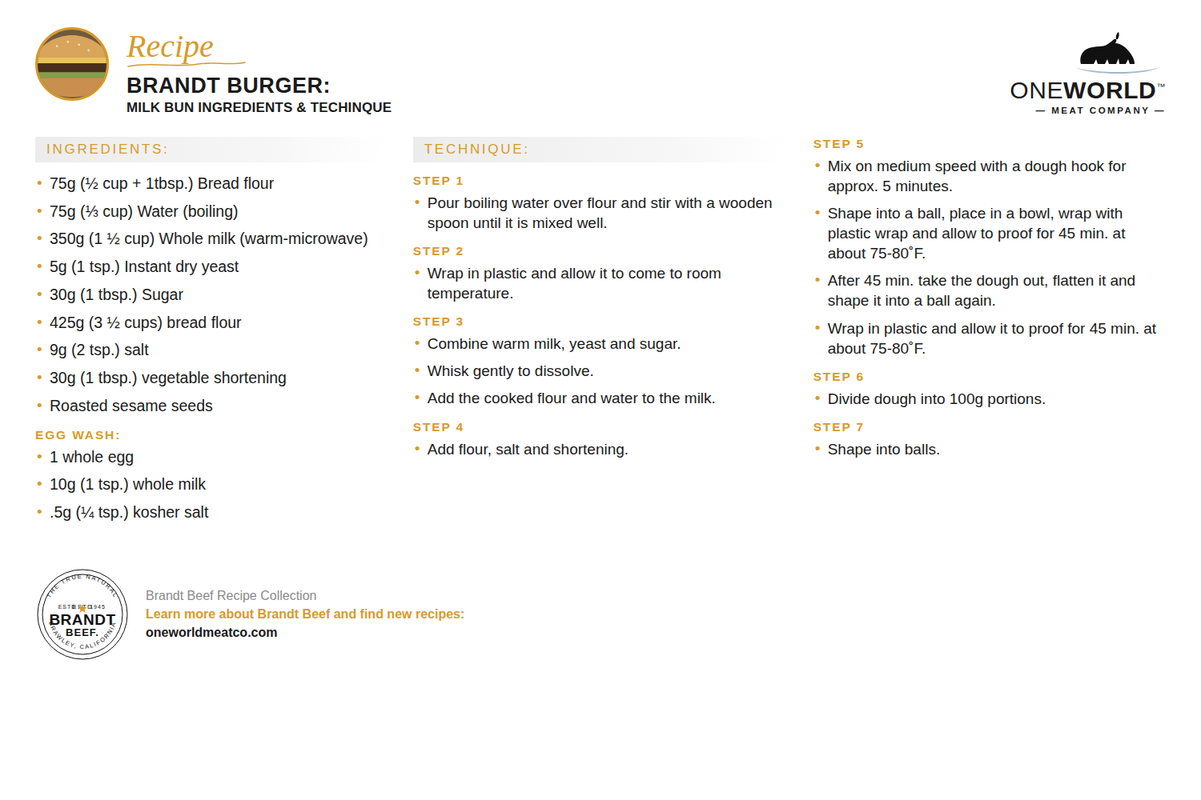Recipe
Brandt Burger:
Milk Bun Ingredients & Techinque
ONEWORLD™
— MEAT COMPANY —
INGREDIENTS:
75g (½ cup + 1tbsp.) Bread flour
75g (⅓ cup) Water (boiling)
350g (1 ½ cup) Whole milk (warm-microwave)
5g (1 tsp.) Instant dry yeast
30g (1 tbsp.) Sugar
425g (3 ½ cups) bread flour
9g (2 tsp.) salt
30g (1 tbsp.) vegetable shortening
Roasted sesame seeds
Egg Wash:
1 whole egg
10g (1 tsp.) whole milk
.5g (¼ tsp.) kosher salt
TECHNIQUE:
Step 1
Pour boiling water over flour and stir with a wooden spoon until it is mixed well.
Step 2
Wrap in plastic and allow it to come to room temperature.
Step 3
Combine warm milk, yeast and sugar.
Whisk gently to dissolve.
Add the cooked flour and water to the milk.
Step 4
Add flour, salt and shortening.
Step 5
Mix on medium speed with a dough hook for approx. 5 minutes.
Shape into a ball, place in a bowl, wrap with plastic wrap and allow to proof for 45 min. at about 75-80˚F.
After 45 min. take the dough out, flatten it and shape it into a ball again.
Wrap in plastic and allow it to proof for 45 min. at about 75-80˚F.
Step 6
Divide dough into 100g portions.
Step 7
Shape into balls.
THE TRUE NATURAL BRAWLEY, CALIFORNIA ESTD x ESTD 1945 BRANDT BEEF.
Brandt Beef Recipe Collection
Learn more about Brandt Beef and find new recipes:
oneworldmeatco.com